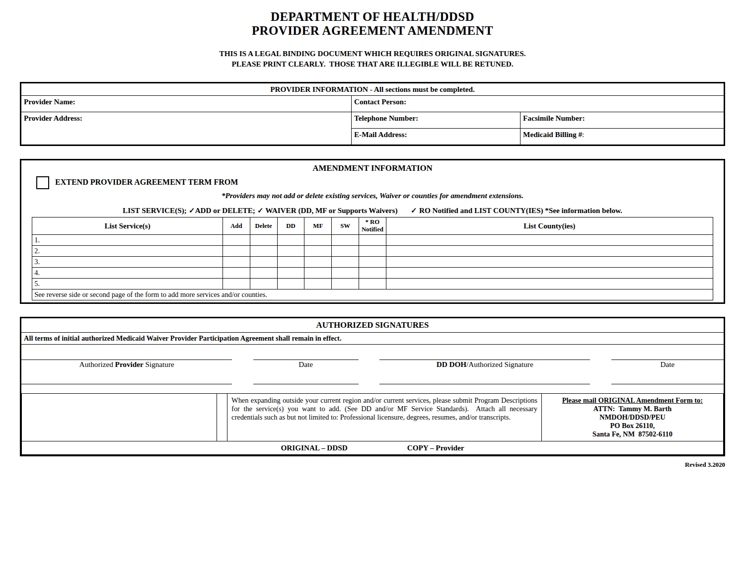DEPARTMENT OF HEALTH/DDSDPROVIDER AGREEMENT AMENDMENT
THIS IS A LEGAL BINDING DOCUMENT WHICH REQUIRES ORIGINAL SIGNATURES.
PLEASE PRINT CLEARLY. THOSE THAT ARE ILLEGIBLE WILL BE RETUNED.
| PROVIDER INFORMATION - All sections must be completed. |
| Provider Name: | Contact Person: |
| Provider Address: | Telephone Number: | Facsimile Number: |
| E-Mail Address: | Medicaid Billing # : |
AMENDMENT INFORMATION
EXTEND PROVIDER AGREEMENT TERM FROM
*Providers may not add or delete existing services, Waiver or counties for amendment extensions.
LIST SERVICE(S); ✓ADD or DELETE; ✓ WAIVER (DD, MF or Supports Waivers) ✓ RO Notified and LIST COUNTY(IES) *See information below.
| List Service(s) | Add | Delete | DD | MF | SW | * RO Notified | List County(ies) |
| --- | --- | --- | --- | --- | --- | --- | --- |
| 1. | | | | | | | |
| 2. | | | | | | | |
| 3. | | | | | | | |
| 4. | | | | | | | |
| 5. | | | | | | | |
| See reverse side or second page of the form to add more services and/or counties. |
AUTHORIZED SIGNATURES
All terms of initial authorized Medicaid Waiver Provider Participation Agreement shall remain in effect.
| Authorized Provider Signature | | Date | | DD DOH /Authorized Signature | | Date |
| | | When expanding outside your current region and/or current services, please submit Program Descriptions for the service(s) you want to add. (See DD and/or MF Service Standards). Attach all necessary credentials such as but not limited to: Professional licensure, degrees, resumes, and/or transcripts. | Please mail ORIGINAL Amendment Form to: ATTN: Tammy M. Barth NMDOH/DDSD/PEU PO Box 26110, Santa Fe, NM 87502-6110 |
ORIGINAL – DDSD COPY – Provider
Revised 3.2020